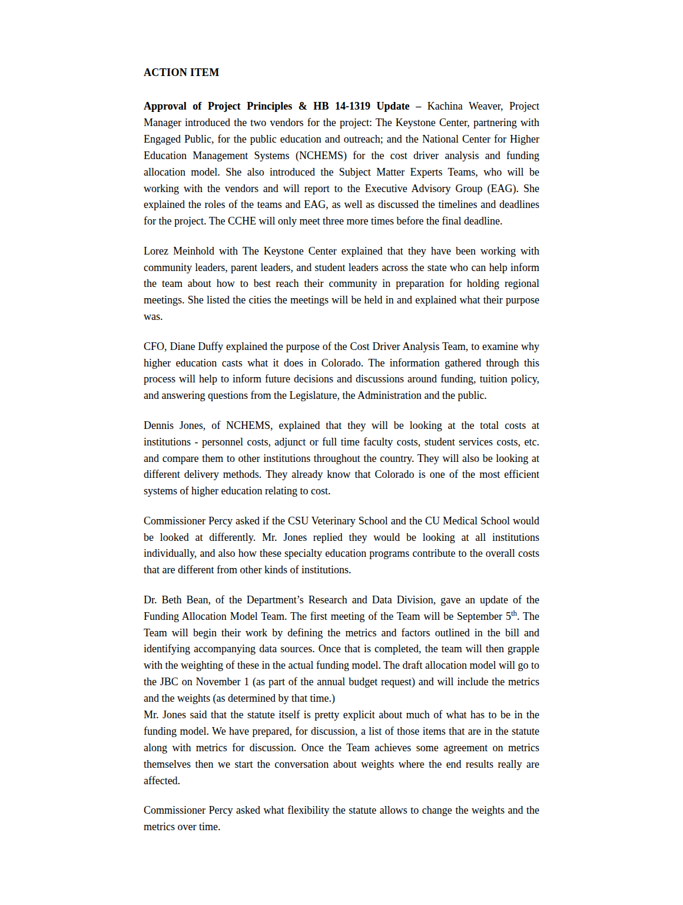ACTION ITEM
Approval of Project Principles & HB 14-1319 Update – Kachina Weaver, Project Manager introduced the two vendors for the project: The Keystone Center, partnering with Engaged Public, for the public education and outreach; and the National Center for Higher Education Management Systems (NCHEMS) for the cost driver analysis and funding allocation model. She also introduced the Subject Matter Experts Teams, who will be working with the vendors and will report to the Executive Advisory Group (EAG). She explained the roles of the teams and EAG, as well as discussed the timelines and deadlines for the project. The CCHE will only meet three more times before the final deadline.
Lorez Meinhold with The Keystone Center explained that they have been working with community leaders, parent leaders, and student leaders across the state who can help inform the team about how to best reach their community in preparation for holding regional meetings. She listed the cities the meetings will be held in and explained what their purpose was.
CFO, Diane Duffy explained the purpose of the Cost Driver Analysis Team, to examine why higher education casts what it does in Colorado. The information gathered through this process will help to inform future decisions and discussions around funding, tuition policy, and answering questions from the Legislature, the Administration and the public.
Dennis Jones, of NCHEMS, explained that they will be looking at the total costs at institutions - personnel costs, adjunct or full time faculty costs, student services costs, etc. and compare them to other institutions throughout the country. They will also be looking at different delivery methods. They already know that Colorado is one of the most efficient systems of higher education relating to cost.
Commissioner Percy asked if the CSU Veterinary School and the CU Medical School would be looked at differently. Mr. Jones replied they would be looking at all institutions individually, and also how these specialty education programs contribute to the overall costs that are different from other kinds of institutions.
Dr. Beth Bean, of the Department’s Research and Data Division, gave an update of the Funding Allocation Model Team. The first meeting of the Team will be September 5th. The Team will begin their work by defining the metrics and factors outlined in the bill and identifying accompanying data sources. Once that is completed, the team will then grapple with the weighting of these in the actual funding model. The draft allocation model will go to the JBC on November 1 (as part of the annual budget request) and will include the metrics and the weights (as determined by that time.)
Mr. Jones said that the statute itself is pretty explicit about much of what has to be in the funding model. We have prepared, for discussion, a list of those items that are in the statute along with metrics for discussion. Once the Team achieves some agreement on metrics themselves then we start the conversation about weights where the end results really are affected.
Commissioner Percy asked what flexibility the statute allows to change the weights and the metrics over time.